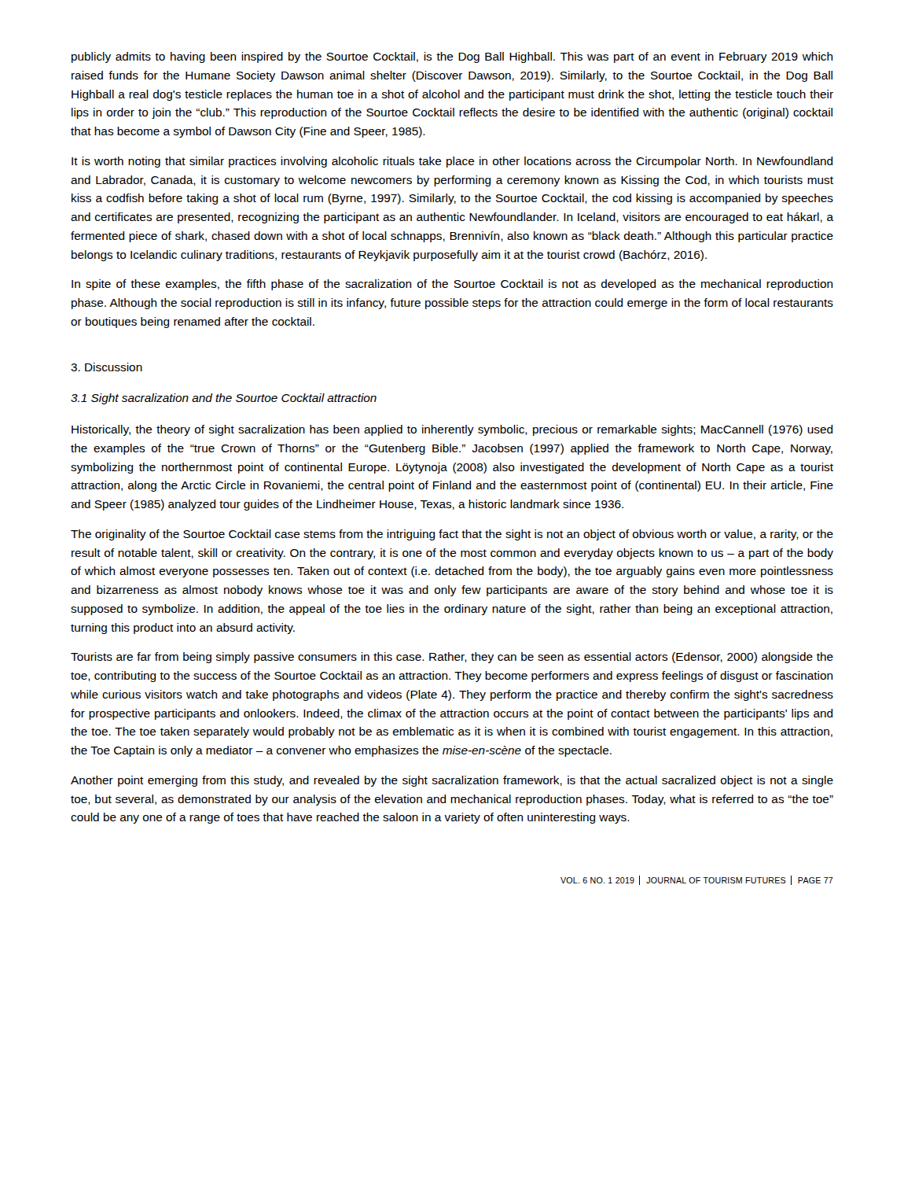publicly admits to having been inspired by the Sourtoe Cocktail, is the Dog Ball Highball. This was part of an event in February 2019 which raised funds for the Humane Society Dawson animal shelter (Discover Dawson, 2019). Similarly, to the Sourtoe Cocktail, in the Dog Ball Highball a real dog's testicle replaces the human toe in a shot of alcohol and the participant must drink the shot, letting the testicle touch their lips in order to join the “club.” This reproduction of the Sourtoe Cocktail reflects the desire to be identified with the authentic (original) cocktail that has become a symbol of Dawson City (Fine and Speer, 1985).
It is worth noting that similar practices involving alcoholic rituals take place in other locations across the Circumpolar North. In Newfoundland and Labrador, Canada, it is customary to welcome newcomers by performing a ceremony known as Kissing the Cod, in which tourists must kiss a codfish before taking a shot of local rum (Byrne, 1997). Similarly, to the Sourtoe Cocktail, the cod kissing is accompanied by speeches and certificates are presented, recognizing the participant as an authentic Newfoundlander. In Iceland, visitors are encouraged to eat hákarl, a fermented piece of shark, chased down with a shot of local schnapps, Brennivín, also known as “black death.” Although this particular practice belongs to Icelandic culinary traditions, restaurants of Reykjavik purposefully aim it at the tourist crowd (Bachórz, 2016).
In spite of these examples, the fifth phase of the sacralization of the Sourtoe Cocktail is not as developed as the mechanical reproduction phase. Although the social reproduction is still in its infancy, future possible steps for the attraction could emerge in the form of local restaurants or boutiques being renamed after the cocktail.
3. Discussion
3.1 Sight sacralization and the Sourtoe Cocktail attraction
Historically, the theory of sight sacralization has been applied to inherently symbolic, precious or remarkable sights; MacCannell (1976) used the examples of the “true Crown of Thorns” or the “Gutenberg Bible.” Jacobsen (1997) applied the framework to North Cape, Norway, symbolizing the northernmost point of continental Europe. Löytynoja (2008) also investigated the development of North Cape as a tourist attraction, along the Arctic Circle in Rovaniemi, the central point of Finland and the easternmost point of (continental) EU. In their article, Fine and Speer (1985) analyzed tour guides of the Lindheimer House, Texas, a historic landmark since 1936.
The originality of the Sourtoe Cocktail case stems from the intriguing fact that the sight is not an object of obvious worth or value, a rarity, or the result of notable talent, skill or creativity. On the contrary, it is one of the most common and everyday objects known to us – a part of the body of which almost everyone possesses ten. Taken out of context (i.e. detached from the body), the toe arguably gains even more pointlessness and bizarreness as almost nobody knows whose toe it was and only few participants are aware of the story behind and whose toe it is supposed to symbolize. In addition, the appeal of the toe lies in the ordinary nature of the sight, rather than being an exceptional attraction, turning this product into an absurd activity.
Tourists are far from being simply passive consumers in this case. Rather, they can be seen as essential actors (Edensor, 2000) alongside the toe, contributing to the success of the Sourtoe Cocktail as an attraction. They become performers and express feelings of disgust or fascination while curious visitors watch and take photographs and videos (Plate 4). They perform the practice and thereby confirm the sight's sacredness for prospective participants and onlookers. Indeed, the climax of the attraction occurs at the point of contact between the participants' lips and the toe. The toe taken separately would probably not be as emblematic as it is when it is combined with tourist engagement. In this attraction, the Toe Captain is only a mediator – a convener who emphasizes the mise-en-scène of the spectacle.
Another point emerging from this study, and revealed by the sight sacralization framework, is that the actual sacralized object is not a single toe, but several, as demonstrated by our analysis of the elevation and mechanical reproduction phases. Today, what is referred to as “the toe” could be any one of a range of toes that have reached the saloon in a variety of often uninteresting ways.
VOL. 6 NO. 1 2019 JOURNAL OF TOURISM FUTURES PAGE 77